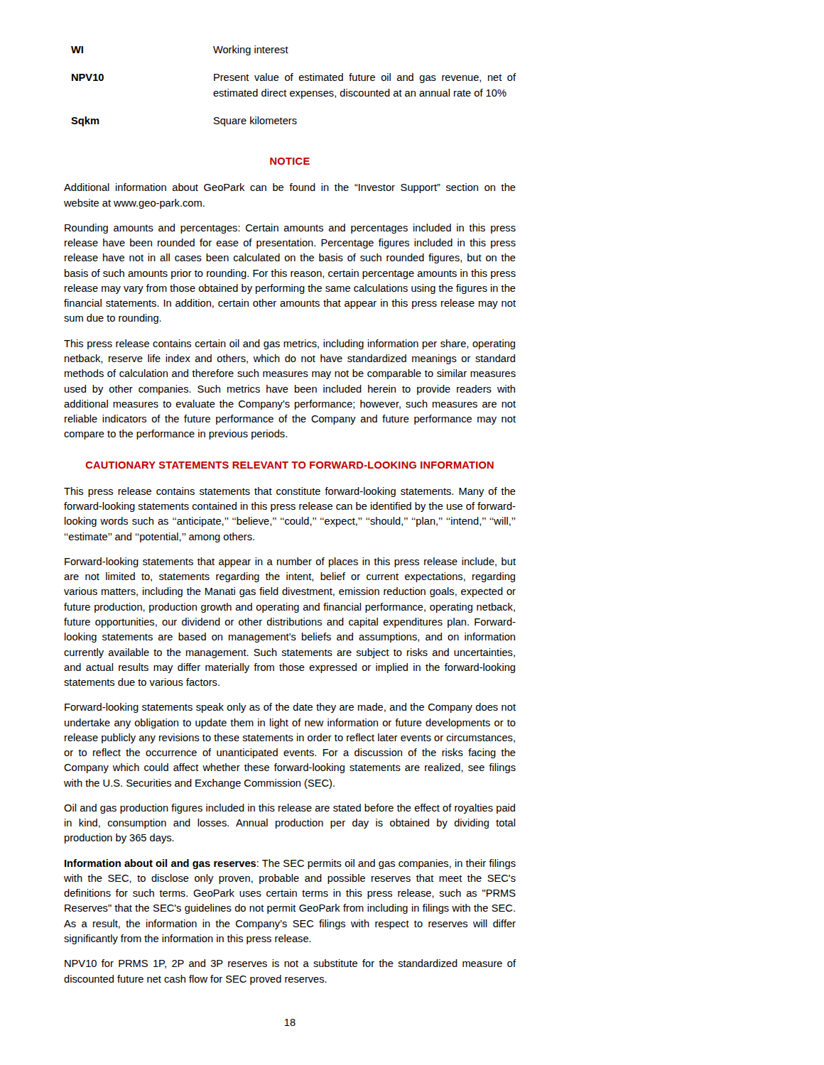| WI | Working interest |
| NPV10 | Present value of estimated future oil and gas revenue, net of estimated direct expenses, discounted at an annual rate of 10% |
| Sqkm | Square kilometers |
NOTICE
Additional information about GeoPark can be found in the “Investor Support” section on the website at www.geo-park.com.
Rounding amounts and percentages: Certain amounts and percentages included in this press release have been rounded for ease of presentation. Percentage figures included in this press release have not in all cases been calculated on the basis of such rounded figures, but on the basis of such amounts prior to rounding. For this reason, certain percentage amounts in this press release may vary from those obtained by performing the same calculations using the figures in the financial statements. In addition, certain other amounts that appear in this press release may not sum due to rounding.
This press release contains certain oil and gas metrics, including information per share, operating netback, reserve life index and others, which do not have standardized meanings or standard methods of calculation and therefore such measures may not be comparable to similar measures used by other companies. Such metrics have been included herein to provide readers with additional measures to evaluate the Company's performance; however, such measures are not reliable indicators of the future performance of the Company and future performance may not compare to the performance in previous periods.
CAUTIONARY STATEMENTS RELEVANT TO FORWARD-LOOKING INFORMATION
This press release contains statements that constitute forward-looking statements. Many of the forward-looking statements contained in this press release can be identified by the use of forward-looking words such as ‘‘anticipate,’’ ‘‘believe,’’ ‘‘could,’’ ‘‘expect,’’ ‘‘should,’’ ‘‘plan,’’ ‘‘intend,’’ ‘‘will,’’ ‘‘estimate’’ and ‘‘potential,’’ among others.
Forward-looking statements that appear in a number of places in this press release include, but are not limited to, statements regarding the intent, belief or current expectations, regarding various matters, including the Manati gas field divestment, emission reduction goals, expected or future production, production growth and operating and financial performance, operating netback, future opportunities, our dividend or other distributions and capital expenditures plan. Forward-looking statements are based on management’s beliefs and assumptions, and on information currently available to the management. Such statements are subject to risks and uncertainties, and actual results may differ materially from those expressed or implied in the forward-looking statements due to various factors.
Forward-looking statements speak only as of the date they are made, and the Company does not undertake any obligation to update them in light of new information or future developments or to release publicly any revisions to these statements in order to reflect later events or circumstances, or to reflect the occurrence of unanticipated events. For a discussion of the risks facing the Company which could affect whether these forward-looking statements are realized, see filings with the U.S. Securities and Exchange Commission (SEC).
Oil and gas production figures included in this release are stated before the effect of royalties paid in kind, consumption and losses. Annual production per day is obtained by dividing total production by 365 days.
Information about oil and gas reserves: The SEC permits oil and gas companies, in their filings with the SEC, to disclose only proven, probable and possible reserves that meet the SEC's definitions for such terms. GeoPark uses certain terms in this press release, such as "PRMS Reserves" that the SEC's guidelines do not permit GeoPark from including in filings with the SEC. As a result, the information in the Company’s SEC filings with respect to reserves will differ significantly from the information in this press release.
NPV10 for PRMS 1P, 2P and 3P reserves is not a substitute for the standardized measure of discounted future net cash flow for SEC proved reserves.
18